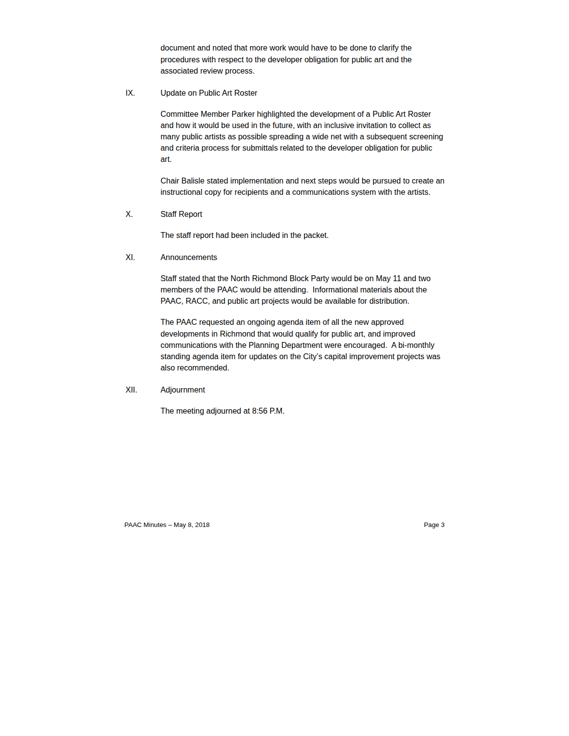document and noted that more work would have to be done to clarify the procedures with respect to the developer obligation for public art and the associated review process.
IX.
Update on Public Art Roster
Committee Member Parker highlighted the development of a Public Art Roster and how it would be used in the future, with an inclusive invitation to collect as many public artists as possible spreading a wide net with a subsequent screening and criteria process for submittals related to the developer obligation for public art.
Chair Balisle stated implementation and next steps would be pursued to create an instructional copy for recipients and a communications system with the artists.
X.
Staff Report
The staff report had been included in the packet.
XI.
Announcements
Staff stated that the North Richmond Block Party would be on May 11 and two members of the PAAC would be attending. Informational materials about the PAAC, RACC, and public art projects would be available for distribution.
The PAAC requested an ongoing agenda item of all the new approved developments in Richmond that would qualify for public art, and improved communications with the Planning Department were encouraged. A bi-monthly standing agenda item for updates on the City’s capital improvement projects was also recommended.
XII.
Adjournment
The meeting adjourned at 8:56 P.M.
PAAC Minutes – May 8, 2018
Page 3